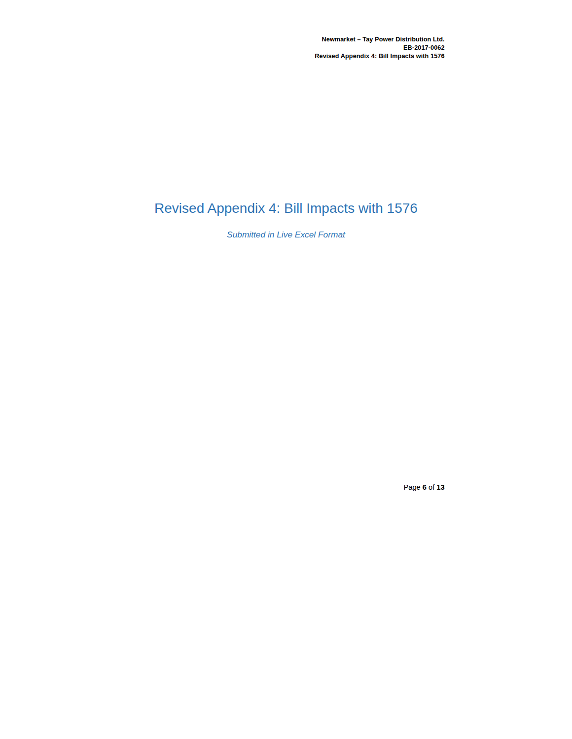Newmarket – Tay Power Distribution Ltd.
EB-2017-0062
Revised Appendix 4: Bill Impacts with 1576
Revised Appendix 4: Bill Impacts with 1576
Submitted in Live Excel Format
Page 6 of 13